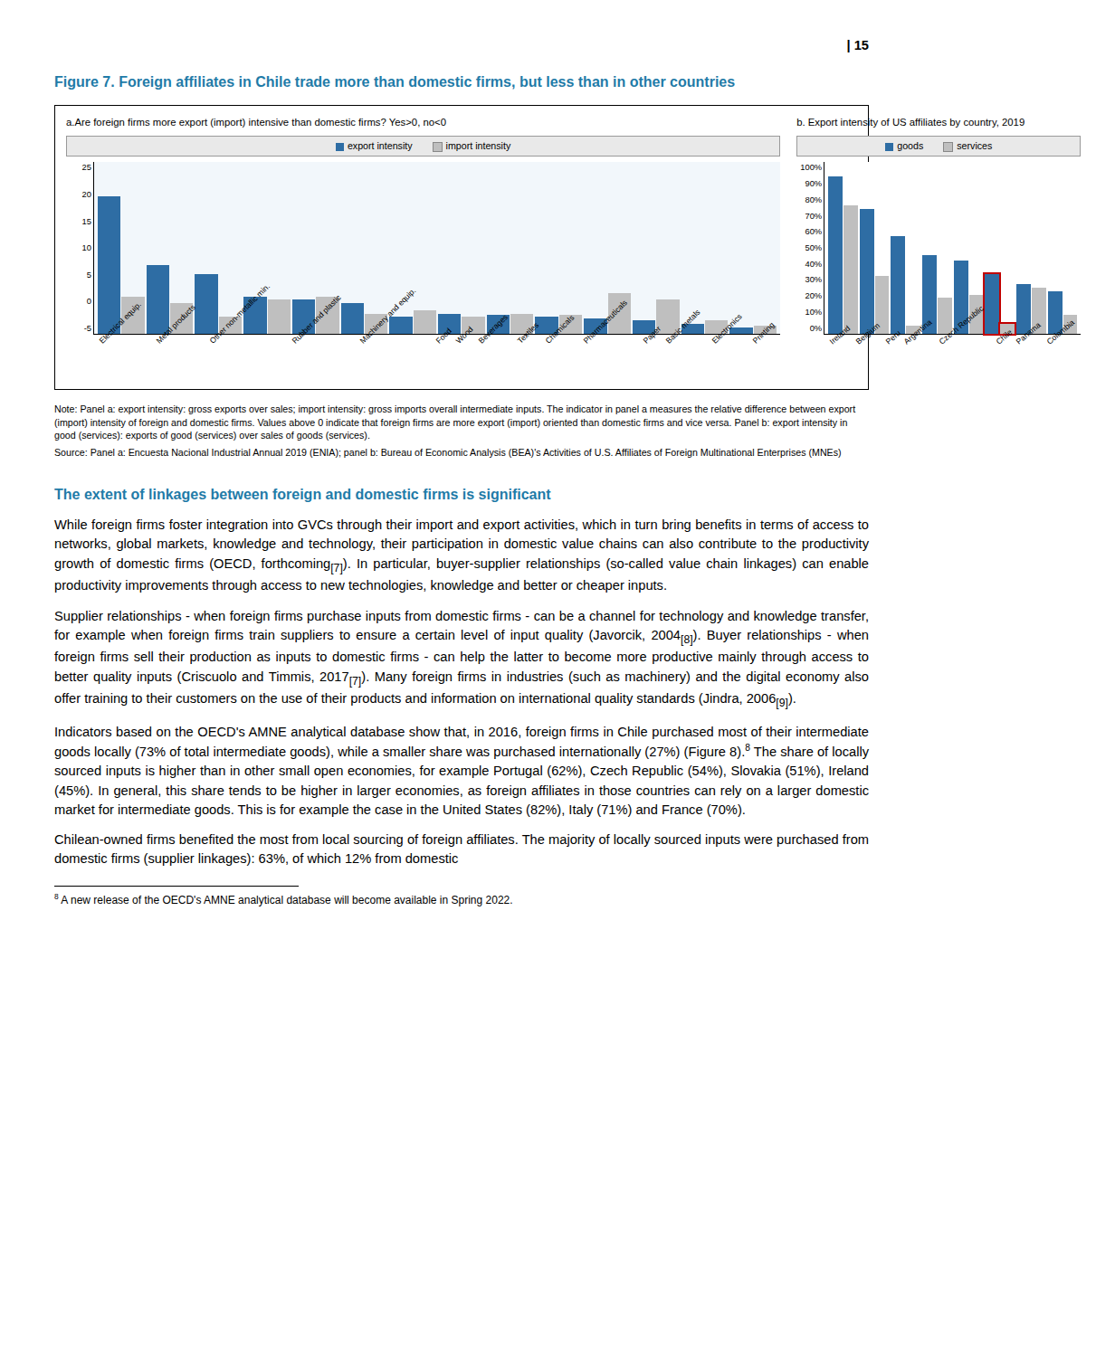| 15
Figure 7. Foreign affiliates in Chile trade more than domestic firms, but less than in other countries
a.Are foreign firms more export (import) intensive than domestic firms? Yes>0, no<0
export intensity import intensity
25
20
15
10
5
0
-5
Electrical equip.
Metal products
Other non-metallic min.
Rubber and plastic
Machinery and equip.
Food
Wood
Beverages
Textiles
Chemicals
Pharmaceuticals
Paper
Basic metals
Electronics
Printing
b. Export intensity of US affiliates by country, 2019
goods services
100%
90%
80%
70%
60%
50%
40%
30%
20%
10%
0%
Ireland
Belgium
Peru
Argentina
Czech Republic
Chile
Panama
Colombia
Note: Panel a: export intensity: gross exports over sales; import intensity: gross imports overall intermediate inputs. The indicator in panel a measures the relative difference between export (import) intensity of foreign and domestic firms. Values above 0 indicate that foreign firms are more export (import) oriented than domestic firms and vice versa. Panel b: export intensity in good (services): exports of good (services) over sales of goods (services).
Source: Panel a: Encuesta Nacional Industrial Annual 2019 (ENIA); panel b: Bureau of Economic Analysis (BEA)'s Activities of U.S. Affiliates of Foreign Multinational Enterprises (MNEs)
The extent of linkages between foreign and domestic firms is significant
While foreign firms foster integration into GVCs through their import and export activities, which in turn bring benefits in terms of access to networks, global markets, knowledge and technology, their participation in domestic value chains can also contribute to the productivity growth of domestic firms (OECD, forthcoming[7]). In particular, buyer-supplier relationships (so-called value chain linkages) can enable productivity improvements through access to new technologies, knowledge and better or cheaper inputs.
Supplier relationships - when foreign firms purchase inputs from domestic firms - can be a channel for technology and knowledge transfer, for example when foreign firms train suppliers to ensure a certain level of input quality (Javorcik, 2004[8]). Buyer relationships - when foreign firms sell their production as inputs to domestic firms - can help the latter to become more productive mainly through access to better quality inputs (Criscuolo and Timmis, 2017[7]). Many foreign firms in industries (such as machinery) and the digital economy also offer training to their customers on the use of their products and information on international quality standards (Jindra, 2006[9]).
Indicators based on the OECD's AMNE analytical database show that, in 2016, foreign firms in Chile purchased most of their intermediate goods locally (73% of total intermediate goods), while a smaller share was purchased internationally (27%) (Figure 8).8 The share of locally sourced inputs is higher than in other small open economies, for example Portugal (62%), Czech Republic (54%), Slovakia (51%), Ireland (45%). In general, this share tends to be higher in larger economies, as foreign affiliates in those countries can rely on a larger domestic market for intermediate goods. This is for example the case in the United States (82%), Italy (71%) and France (70%).
Chilean-owned firms benefited the most from local sourcing of foreign affiliates. The majority of locally sourced inputs were purchased from domestic firms (supplier linkages): 63%, of which 12% from domestic
8 A new release of the OECD's AMNE analytical database will become available in Spring 2022.